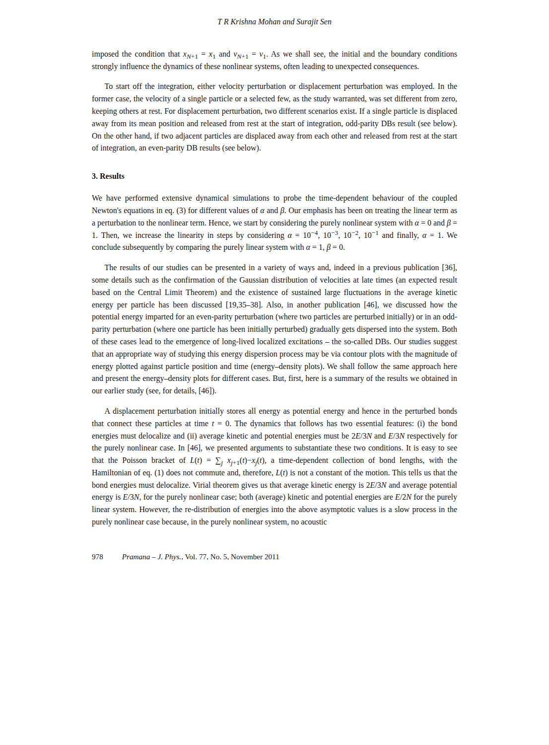T R Krishna Mohan and Surajit Sen
imposed the condition that xN+1 = x1 and vN+1 = v1. As we shall see, the initial and the boundary conditions strongly influence the dynamics of these nonlinear systems, often leading to unexpected consequences.
To start off the integration, either velocity perturbation or displacement perturbation was employed. In the former case, the velocity of a single particle or a selected few, as the study warranted, was set different from zero, keeping others at rest. For displacement perturbation, two different scenarios exist. If a single particle is displaced away from its mean position and released from rest at the start of integration, odd-parity DBs result (see below). On the other hand, if two adjacent particles are displaced away from each other and released from rest at the start of integration, an even-parity DB results (see below).
3. Results
We have performed extensive dynamical simulations to probe the time-dependent behaviour of the coupled Newton's equations in eq. (3) for different values of α and β. Our emphasis has been on treating the linear term as a perturbation to the nonlinear term. Hence, we start by considering the purely nonlinear system with α = 0 and β = 1. Then, we increase the linearity in steps by considering α = 10−4, 10−3, 10−2, 10−1 and finally, α = 1. We conclude subsequently by comparing the purely linear system with α = 1, β = 0.
The results of our studies can be presented in a variety of ways and, indeed in a previous publication [36], some details such as the confirmation of the Gaussian distribution of velocities at late times (an expected result based on the Central Limit Theorem) and the existence of sustained large fluctuations in the average kinetic energy per particle has been discussed [19,35–38]. Also, in another publication [46], we discussed how the potential energy imparted for an even-parity perturbation (where two particles are perturbed initially) or in an odd-parity perturbation (where one particle has been initially perturbed) gradually gets dispersed into the system. Both of these cases lead to the emergence of long-lived localized excitations – the so-called DBs. Our studies suggest that an appropriate way of studying this energy dispersion process may be via contour plots with the magnitude of energy plotted against particle position and time (energy–density plots). We shall follow the same approach here and present the energy–density plots for different cases. But, first, here is a summary of the results we obtained in our earlier study (see, for details, [46]).
A displacement perturbation initially stores all energy as potential energy and hence in the perturbed bonds that connect these particles at time t = 0. The dynamics that follows has two essential features: (i) the bond energies must delocalize and (ii) average kinetic and potential energies must be 2E/3N and E/3N respectively for the purely nonlinear case. In [46], we presented arguments to substantiate these two conditions. It is easy to see that the Poisson bracket of L(t) = ∑j xj+1(t)−xj(t), a time-dependent collection of bond lengths, with the Hamiltonian of eq. (1) does not commute and, therefore, L(t) is not a constant of the motion. This tells us that the bond energies must delocalize. Virial theorem gives us that average kinetic energy is 2E/3N and average potential energy is E/3N, for the purely nonlinear case; both (average) kinetic and potential energies are E/2N for the purely linear system. However, the re-distribution of energies into the above asymptotic values is a slow process in the purely nonlinear case because, in the purely nonlinear system, no acoustic
978 Pramana – J. Phys., Vol. 77, No. 5, November 2011